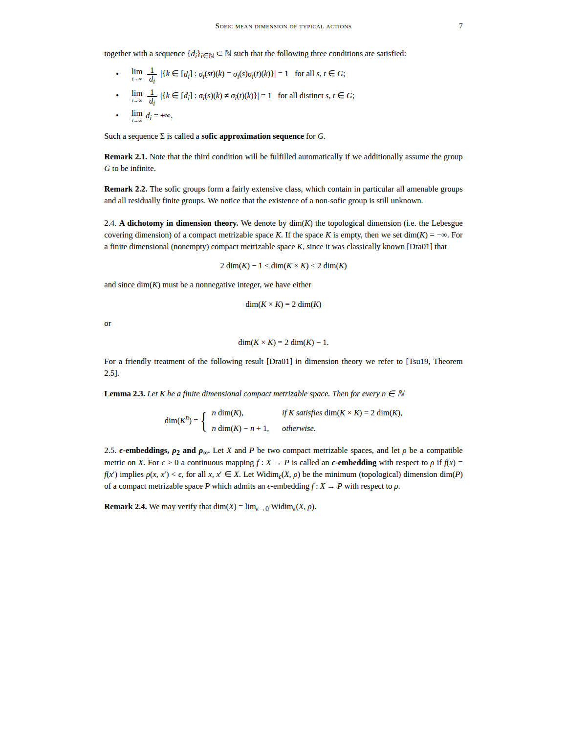Sofic mean dimension of typical actions 7
together with a sequence {di}i∈ℕ ⊂ ℕ such that the following three conditions are satisfied:
• lim i→∞ 1 di |{k ∈ [di] : σi(st)(k) = σi(s)σi(t)(k)}| = 1 for all s, t ∈ G;
• lim i→∞ 1 di |{k ∈ [di] : σi(s)(k) ≠ σi(t)(k)}| = 1 for all distinct s, t ∈ G;
• lim i→∞ di = +∞.
Such a sequence Σ is called a sofic approximation sequence for G.
Remark 2.1. Note that the third condition will be fulfilled automatically if we additionally assume the group G to be infinite.
Remark 2.2. The sofic groups form a fairly extensive class, which contain in particular all amenable groups and all residually finite groups. We notice that the existence of a non-sofic group is still unknown.
2.4. A dichotomy in dimension theory. We denote by dim(K) the topological dimension (i.e. the Lebesgue covering dimension) of a compact metrizable space K. If the space K is empty, then we set dim(K) = −∞. For a finite dimensional (nonempty) compact metrizable space K, since it was classically known [Dra01] that
2 dim(K) − 1 ≤ dim(K × K) ≤ 2 dim(K)
and since dim(K) must be a nonnegative integer, we have either
dim(K × K) = 2 dim(K)
or
dim(K × K) = 2 dim(K) − 1.
For a friendly treatment of the following result [Dra01] in dimension theory we refer to [Tsu19, Theorem 2.5].
Lemma 2.3. Let K be a finite dimensional compact metrizable space. Then for every n ∈ ℕ
dim(Kn) = { n dim(K), if K satisfies dim(K × K) = 2 dim(K), n dim(K) − n + 1, otherwise.
2.5. ϵ-embeddings, ρ2 and ρ∞. Let X and P be two compact metrizable spaces, and let ρ be a compatible metric on X. For ϵ > 0 a continuous mapping f : X → P is called an ϵ-embedding with respect to ρ if f(x) = f(x′) implies ρ(x, x′) < ϵ, for all x, x′ ∈ X. Let Widimϵ(X, ρ) be the minimum (topological) dimension dim(P) of a compact metrizable space P which admits an ϵ-embedding f : X → P with respect to ρ.
Remark 2.4. We may verify that dim(X) = limϵ→0 Widimϵ(X, ρ).